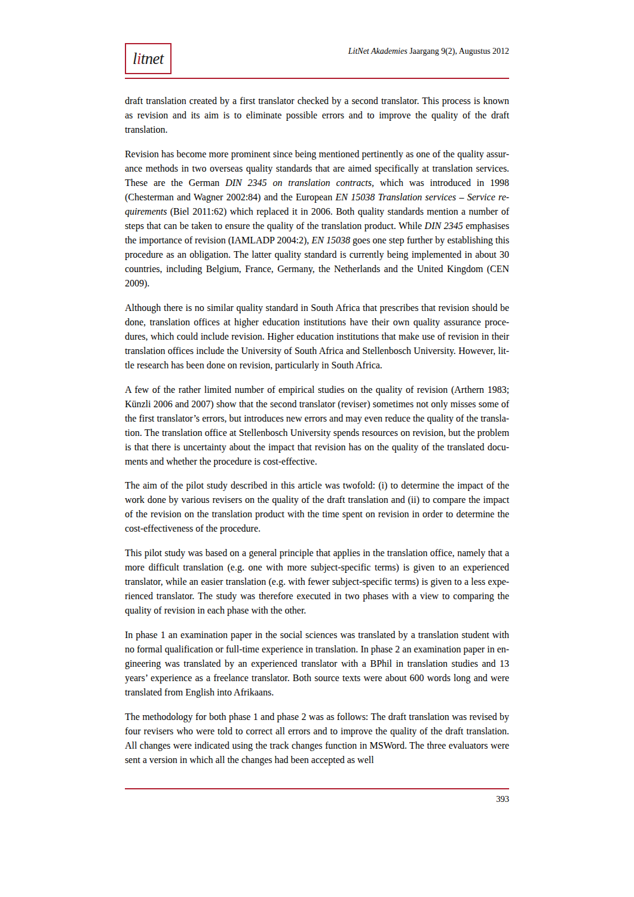litnet
LitNet Akademies Jaargang 9(2), Augustus 2012
draft translation created by a first translator checked by a second translator. This process is known as revision and its aim is to eliminate possible errors and to improve the quality of the draft translation.
Revision has become more prominent since being mentioned pertinently as one of the quality assurance methods in two overseas quality standards that are aimed specifically at translation services. These are the German DIN 2345 on translation contracts, which was introduced in 1998 (Chesterman and Wagner 2002:84) and the European EN 15038 Translation services – Service requirements (Biel 2011:62) which replaced it in 2006. Both quality standards mention a number of steps that can be taken to ensure the quality of the translation product. While DIN 2345 emphasises the importance of revision (IAMLADP 2004:2), EN 15038 goes one step further by establishing this procedure as an obligation. The latter quality standard is currently being implemented in about 30 countries, including Belgium, France, Germany, the Netherlands and the United Kingdom (CEN 2009).
Although there is no similar quality standard in South Africa that prescribes that revision should be done, translation offices at higher education institutions have their own quality assurance procedures, which could include revision. Higher education institutions that make use of revision in their translation offices include the University of South Africa and Stellenbosch University. However, little research has been done on revision, particularly in South Africa.
A few of the rather limited number of empirical studies on the quality of revision (Arthern 1983; Künzli 2006 and 2007) show that the second translator (reviser) sometimes not only misses some of the first translator’s errors, but introduces new errors and may even reduce the quality of the translation. The translation office at Stellenbosch University spends resources on revision, but the problem is that there is uncertainty about the impact that revision has on the quality of the translated documents and whether the procedure is cost-effective.
The aim of the pilot study described in this article was twofold: (i) to determine the impact of the work done by various revisers on the quality of the draft translation and (ii) to compare the impact of the revision on the translation product with the time spent on revision in order to determine the cost-effectiveness of the procedure.
This pilot study was based on a general principle that applies in the translation office, namely that a more difficult translation (e.g. one with more subject-specific terms) is given to an experienced translator, while an easier translation (e.g. with fewer subject-specific terms) is given to a less experienced translator. The study was therefore executed in two phases with a view to comparing the quality of revision in each phase with the other.
In phase 1 an examination paper in the social sciences was translated by a translation student with no formal qualification or full-time experience in translation. In phase 2 an examination paper in engineering was translated by an experienced translator with a BPhil in translation studies and 13 years’ experience as a freelance translator. Both source texts were about 600 words long and were translated from English into Afrikaans.
The methodology for both phase 1 and phase 2 was as follows: The draft translation was revised by four revisers who were told to correct all errors and to improve the quality of the draft translation. All changes were indicated using the track changes function in MSWord. The three evaluators were sent a version in which all the changes had been accepted as well
393